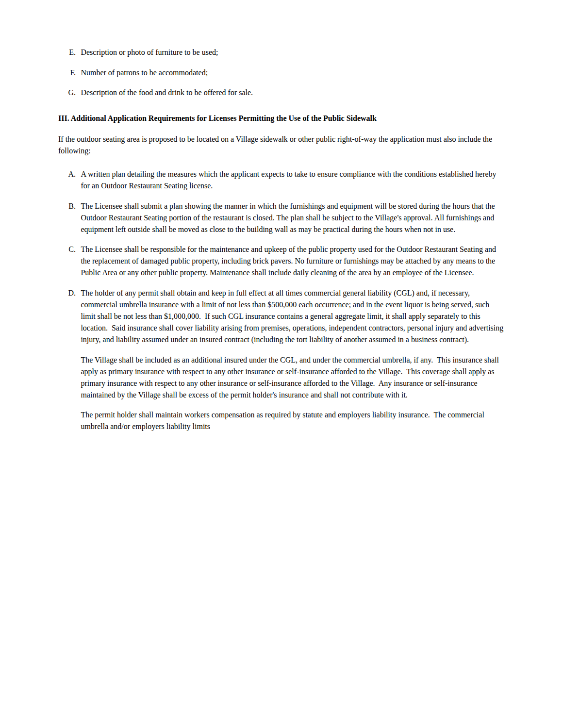Description or photo of furniture to be used;
Number of patrons to be accommodated;
Description of the food and drink to be offered for sale.
III. Additional Application Requirements for Licenses Permitting the Use of the Public Sidewalk
If the outdoor seating area is proposed to be located on a Village sidewalk or other public right-of-way the application must also include the following:
A written plan detailing the measures which the applicant expects to take to ensure compliance with the conditions established hereby for an Outdoor Restaurant Seating license.
The Licensee shall submit a plan showing the manner in which the furnishings and equipment will be stored during the hours that the Outdoor Restaurant Seating portion of the restaurant is closed. The plan shall be subject to the Village's approval. All furnishings and equipment left outside shall be moved as close to the building wall as may be practical during the hours when not in use.
The Licensee shall be responsible for the maintenance and upkeep of the public property used for the Outdoor Restaurant Seating and the replacement of damaged public property, including brick pavers. No furniture or furnishings may be attached by any means to the Public Area or any other public property. Maintenance shall include daily cleaning of the area by an employee of the Licensee.
The holder of any permit shall obtain and keep in full effect at all times commercial general liability (CGL) and, if necessary, commercial umbrella insurance with a limit of not less than $500,000 each occurrence; and in the event liquor is being served, such limit shall be not less than $1,000,000. If such CGL insurance contains a general aggregate limit, it shall apply separately to this location. Said insurance shall cover liability arising from premises, operations, independent contractors, personal injury and advertising injury, and liability assumed under an insured contract (including the tort liability of another assumed in a business contract).
The Village shall be included as an additional insured under the CGL, and under the commercial umbrella, if any. This insurance shall apply as primary insurance with respect to any other insurance or self-insurance afforded to the Village. This coverage shall apply as primary insurance with respect to any other insurance or self-insurance afforded to the Village. Any insurance or self-insurance maintained by the Village shall be excess of the permit holder's insurance and shall not contribute with it.
The permit holder shall maintain workers compensation as required by statute and employers liability insurance. The commercial umbrella and/or employers liability limits